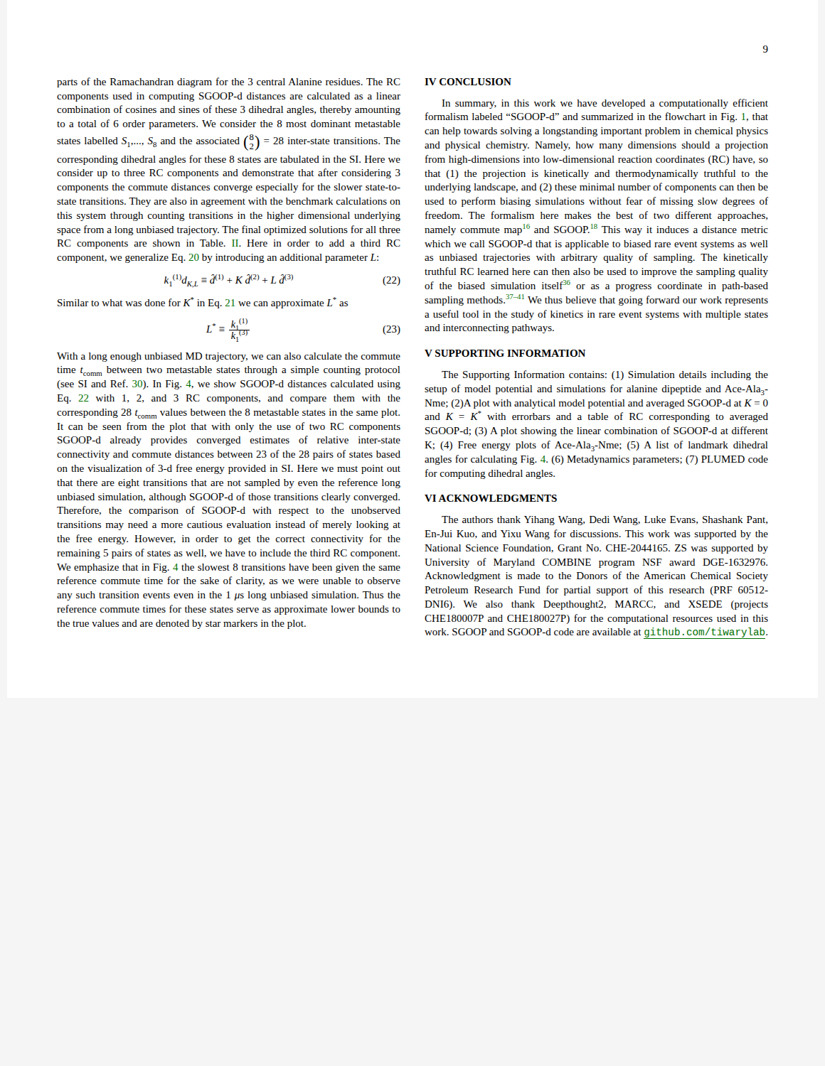9
parts of the Ramachandran diagram for the 3 central Alanine residues. The RC components used in computing SGOOP-d distances are calculated as a linear combination of cosines and sines of these 3 dihedral angles, thereby amounting to a total of 6 order parameters. We consider the 8 most dominant metastable states labelled S1,..., S8 and the associated (82) = 28 inter-state transitions. The corresponding dihedral angles for these 8 states are tabulated in the SI. Here we consider up to three RC components and demonstrate that after considering 3 components the commute distances converge especially for the slower state-to-state transitions. They are also in agreement with the benchmark calculations on this system through counting transitions in the higher dimensional underlying space from a long unbiased trajectory. The final optimized solutions for all three RC components are shown in Table. II. Here in order to add a third RC component, we generalize Eq. 20 by introducing an additional parameter L:
k1(1)dK,L ≡ d̂(1) + K d̂(2) + L d̂(3) (22)
Similar to what was done for K* in Eq. 21 we can approximate L* as
L* ≡ k1(1) k1(3) (23)
With a long enough unbiased MD trajectory, we can also calculate the commute time tcomm between two metastable states through a simple counting protocol (see SI and Ref. 30). In Fig. 4, we show SGOOP-d distances calculated using Eq. 22 with 1, 2, and 3 RC components, and compare them with the corresponding 28 tcomm values between the 8 metastable states in the same plot. It can be seen from the plot that with only the use of two RC components SGOOP-d already provides converged estimates of relative inter-state connectivity and commute distances between 23 of the 28 pairs of states based on the visualization of 3-d free energy provided in SI. Here we must point out that there are eight transitions that are not sampled by even the reference long unbiased simulation, although SGOOP-d of those transitions clearly converged. Therefore, the comparison of SGOOP-d with respect to the unobserved transitions may need a more cautious evaluation instead of merely looking at the free energy. However, in order to get the correct connectivity for the remaining 5 pairs of states as well, we have to include the third RC component. We emphasize that in Fig. 4 the slowest 8 transitions have been given the same reference commute time for the sake of clarity, as we were unable to observe any such transition events even in the 1 μs long unbiased simulation. Thus the reference commute times for these states serve as approximate lower bounds to the true values and are denoted by star markers in the plot.
IV CONCLUSION
In summary, in this work we have developed a computationally efficient formalism labeled “SGOOP-d” and summarized in the flowchart in Fig. 1, that can help towards solving a longstanding important problem in chemical physics and physical chemistry. Namely, how many dimensions should a projection from high-dimensions into low-dimensional reaction coordinates (RC) have, so that (1) the projection is kinetically and thermodynamically truthful to the underlying landscape, and (2) these minimal number of components can then be used to perform biasing simulations without fear of missing slow degrees of freedom. The formalism here makes the best of two different approaches, namely commute map16 and SGOOP.18 This way it induces a distance metric which we call SGOOP-d that is applicable to biased rare event systems as well as unbiased trajectories with arbitrary quality of sampling. The kinetically truthful RC learned here can then also be used to improve the sampling quality of the biased simulation itself36 or as a progress coordinate in path-based sampling methods.37–41 We thus believe that going forward our work represents a useful tool in the study of kinetics in rare event systems with multiple states and interconnecting pathways.
V SUPPORTING INFORMATION
The Supporting Information contains: (1) Simulation details including the setup of model potential and simulations for alanine dipeptide and Ace-Ala3-Nme; (2)A plot with analytical model potential and averaged SGOOP-d at K = 0 and K = K* with errorbars and a table of RC corresponding to averaged SGOOP-d; (3) A plot showing the linear combination of SGOOP-d at different K; (4) Free energy plots of Ace-Ala3-Nme; (5) A list of landmark dihedral angles for calculating Fig. 4. (6) Metadynamics parameters; (7) PLUMED code for computing dihedral angles.
VI ACKNOWLEDGMENTS
The authors thank Yihang Wang, Dedi Wang, Luke Evans, Shashank Pant, En-Jui Kuo, and Yixu Wang for discussions. This work was supported by the National Science Foundation, Grant No. CHE-2044165. ZS was supported by University of Maryland COMBINE program NSF award DGE-1632976. Acknowledgment is made to the Donors of the American Chemical Society Petroleum Research Fund for partial support of this research (PRF 60512-DNI6). We also thank Deepthought2, MARCC, and XSEDE (projects CHE180007P and CHE180027P) for the computational resources used in this work. SGOOP and SGOOP-d code are available at github.com/tiwarylab.